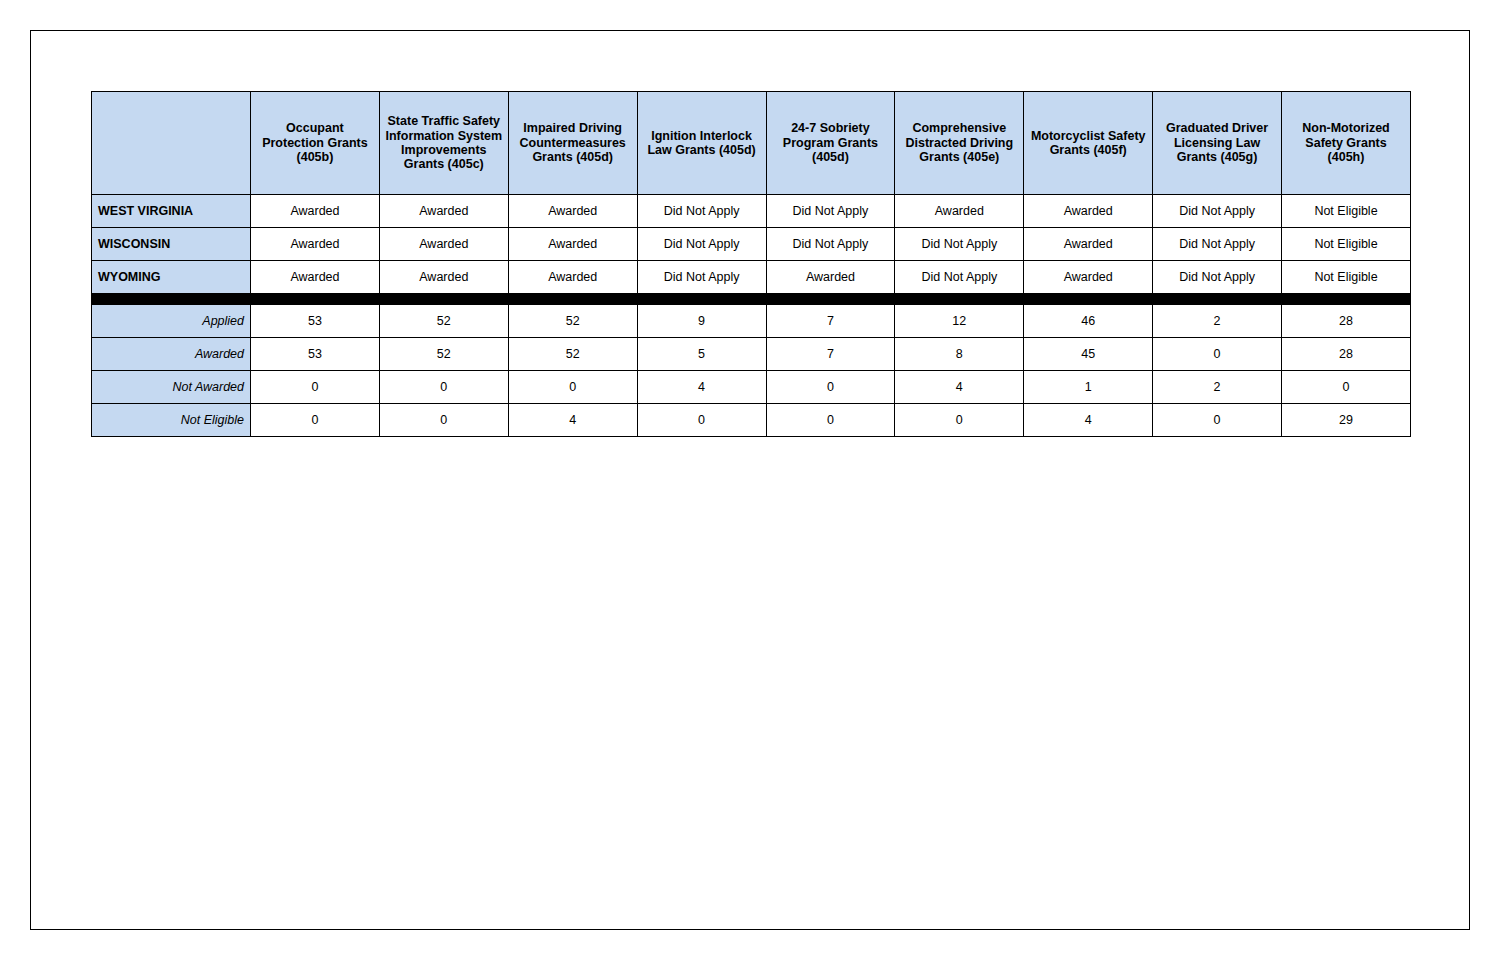| | Occupant Protection Grants (405b) | State Traffic Safety Information System Improvements Grants (405c) | Impaired Driving Countermeasures Grants (405d) | Ignition Interlock Law Grants (405d) | 24-7 Sobriety Program Grants (405d) | Comprehensive Distracted Driving Grants (405e) | Motorcyclist Safety Grants (405f) | Graduated Driver Licensing Law Grants (405g) | Non-Motorized Safety Grants (405h) |
| --- | --- | --- | --- | --- | --- | --- | --- | --- | --- |
| WEST VIRGINIA | Awarded | Awarded | Awarded | Did Not Apply | Did Not Apply | Awarded | Awarded | Did Not Apply | Not Eligible |
| WISCONSIN | Awarded | Awarded | Awarded | Did Not Apply | Did Not Apply | Did Not Apply | Awarded | Did Not Apply | Not Eligible |
| WYOMING | Awarded | Awarded | Awarded | Did Not Apply | Awarded | Did Not Apply | Awarded | Did Not Apply | Not Eligible |
| Applied | 53 | 52 | 52 | 9 | 7 | 12 | 46 | 2 | 28 |
| Awarded | 53 | 52 | 52 | 5 | 7 | 8 | 45 | 0 | 28 |
| Not Awarded | 0 | 0 | 0 | 4 | 0 | 4 | 1 | 2 | 0 |
| Not Eligible | 0 | 0 | 4 | 0 | 0 | 0 | 4 | 0 | 29 |